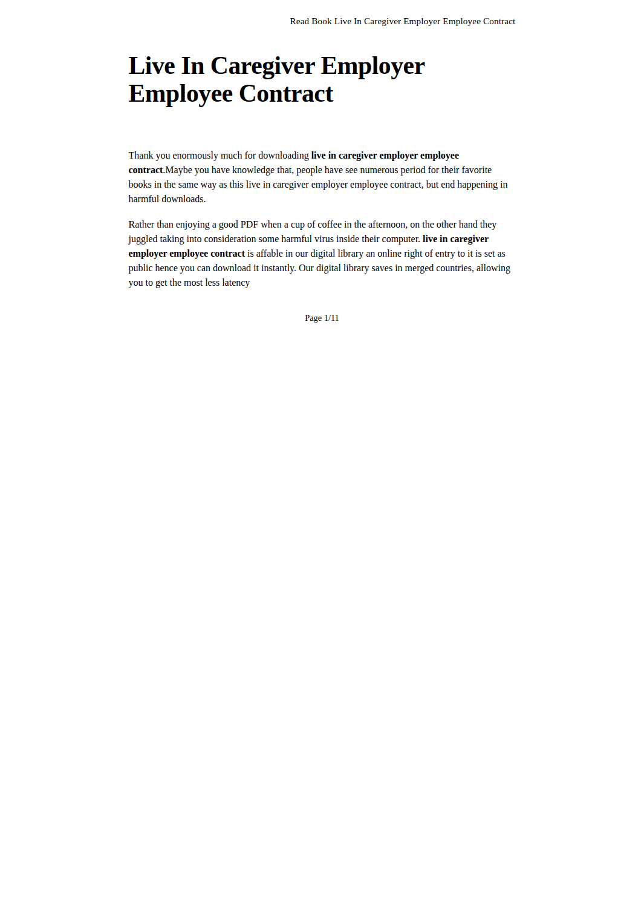Read Book Live In Caregiver Employer Employee Contract
Live In Caregiver Employer Employee Contract
Thank you enormously much for downloading live in caregiver employer employee contract.Maybe you have knowledge that, people have see numerous period for their favorite books in the same way as this live in caregiver employer employee contract, but end happening in harmful downloads.
Rather than enjoying a good PDF when a cup of coffee in the afternoon, on the other hand they juggled taking into consideration some harmful virus inside their computer. live in caregiver employer employee contract is affable in our digital library an online right of entry to it is set as public hence you can download it instantly. Our digital library saves in merged countries, allowing you to get the most less latency
Page 1/11